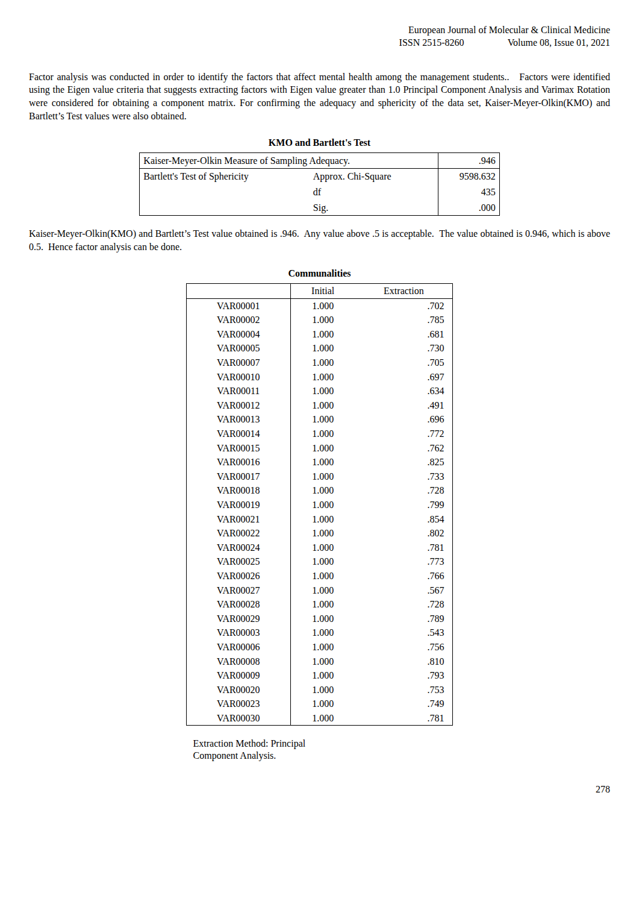European Journal of Molecular & Clinical Medicine ISSN 2515-8260 Volume 08, Issue 01, 2021
Factor analysis was conducted in order to identify the factors that affect mental health among the management students.. Factors were identified using the Eigen value criteria that suggests extracting factors with Eigen value greater than 1.0 Principal Component Analysis and Varimax Rotation were considered for obtaining a component matrix. For confirming the adequacy and sphericity of the data set, Kaiser-Meyer-Olkin(KMO) and Bartlett’s Test values were also obtained.
KMO and Bartlett's Test
| Kaiser-Meyer-Olkin Measure of Sampling Adequacy. | .946 |
| Bartlett's Test of Sphericity | Approx. Chi-Square | 9598.632 |
| df | 435 |
| Sig. | .000 |
Kaiser-Meyer-Olkin(KMO) and Bartlett’s Test value obtained is .946. Any value above .5 is acceptable. The value obtained is 0.946, which is above 0.5. Hence factor analysis can be done.
Communalities
| | Initial | Extraction |
| --- | --- | --- |
| VAR00001 | 1.000 | .702 |
| VAR00002 | 1.000 | .785 |
| VAR00004 | 1.000 | .681 |
| VAR00005 | 1.000 | .730 |
| VAR00007 | 1.000 | .705 |
| VAR00010 | 1.000 | .697 |
| VAR00011 | 1.000 | .634 |
| VAR00012 | 1.000 | .491 |
| VAR00013 | 1.000 | .696 |
| VAR00014 | 1.000 | .772 |
| VAR00015 | 1.000 | .762 |
| VAR00016 | 1.000 | .825 |
| VAR00017 | 1.000 | .733 |
| VAR00018 | 1.000 | .728 |
| VAR00019 | 1.000 | .799 |
| VAR00021 | 1.000 | .854 |
| VAR00022 | 1.000 | .802 |
| VAR00024 | 1.000 | .781 |
| VAR00025 | 1.000 | .773 |
| VAR00026 | 1.000 | .766 |
| VAR00027 | 1.000 | .567 |
| VAR00028 | 1.000 | .728 |
| VAR00029 | 1.000 | .789 |
| VAR00003 | 1.000 | .543 |
| VAR00006 | 1.000 | .756 |
| VAR00008 | 1.000 | .810 |
| VAR00009 | 1.000 | .793 |
| VAR00020 | 1.000 | .753 |
| VAR00023 | 1.000 | .749 |
| VAR00030 | 1.000 | .781 |
Extraction Method: Principal
Component Analysis.
278